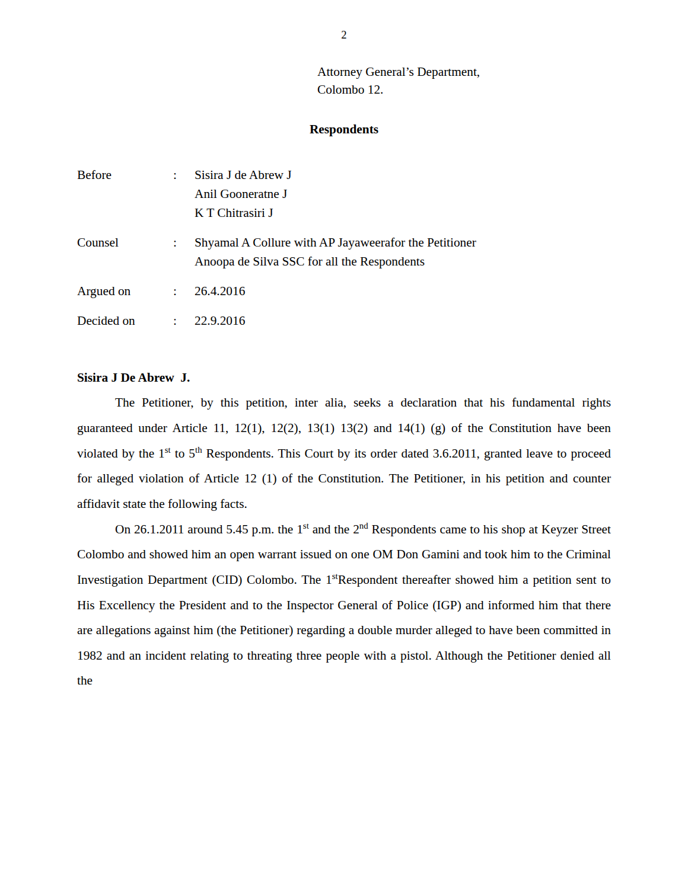2
Attorney General’s Department,
Colombo 12.
Respondents
| Before | : | Sisira J de Abrew J Anil Gooneratne J K T Chitrasiri J |
| Counsel | : | Shyamal A Collure with AP Jayaweerafor the Petitioner Anoopa de Silva SSC for all the Respondents |
| Argued on | : | 26.4.2016 |
| Decided on | : | 22.9.2016 |
Sisira J De Abrew J.
The Petitioner, by this petition, inter alia, seeks a declaration that his fundamental rights guaranteed under Article 11, 12(1), 12(2), 13(1) 13(2) and 14(1) (g) of the Constitution have been violated by the 1st to 5th Respondents. This Court by its order dated 3.6.2011, granted leave to proceed for alleged violation of Article 12 (1) of the Constitution. The Petitioner, in his petition and counter affidavit state the following facts.
On 26.1.2011 around 5.45 p.m. the 1st and the 2nd Respondents came to his shop at Keyzer Street Colombo and showed him an open warrant issued on one OM Don Gamini and took him to the Criminal Investigation Department (CID) Colombo. The 1stRespondent thereafter showed him a petition sent to His Excellency the President and to the Inspector General of Police (IGP) and informed him that there are allegations against him (the Petitioner) regarding a double murder alleged to have been committed in 1982 and an incident relating to threating three people with a pistol. Although the Petitioner denied all the